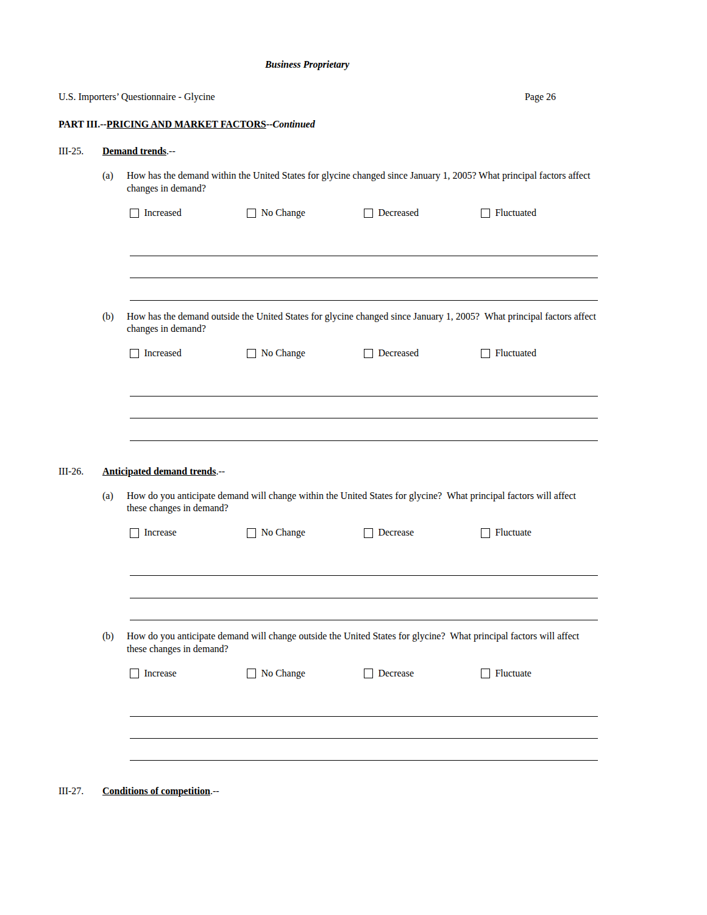Business Proprietary
U.S. Importers’ Questionnaire - Glycine Page 26
PART III.--PRICING AND MARKET FACTORS--Continued
III-25. Demand trends.--
(a)
How has the demand within the United States for glycine changed since January 1, 2005? What principal factors affect changes in demand?
Increased
No Change
Decreased
Fluctuated
(b)
How has the demand outside the United States for glycine changed since January 1, 2005? What principal factors affect changes in demand?
Increased
No Change
Decreased
Fluctuated
III-26. Anticipated demand trends.--
(a)
How do you anticipate demand will change within the United States for glycine? What principal factors will affect these changes in demand?
Increase
No Change
Decrease
Fluctuate
(b)
How do you anticipate demand will change outside the United States for glycine? What principal factors will affect these changes in demand?
Increase
No Change
Decrease
Fluctuate
III-27. Conditions of competition.--